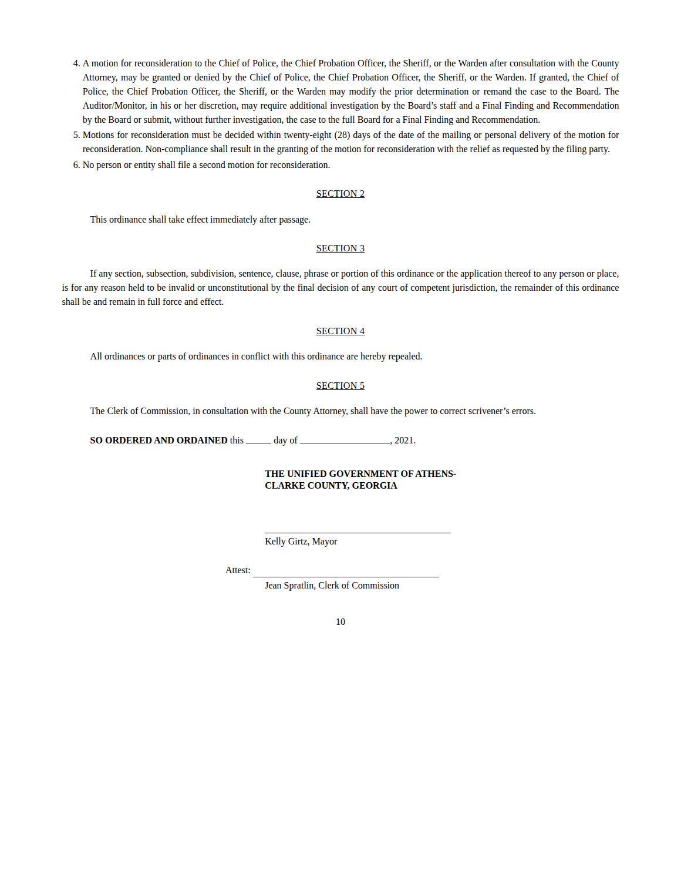A motion for reconsideration to the Chief of Police, the Chief Probation Officer, the Sheriff, or the Warden after consultation with the County Attorney, may be granted or denied by the Chief of Police, the Chief Probation Officer, the Sheriff, or the Warden. If granted, the Chief of Police, the Chief Probation Officer, the Sheriff, or the Warden may modify the prior determination or remand the case to the Board. The Auditor/Monitor, in his or her discretion, may require additional investigation by the Board’s staff and a Final Finding and Recommendation by the Board or submit, without further investigation, the case to the full Board for a Final Finding and Recommendation.
Motions for reconsideration must be decided within twenty-eight (28) days of the date of the mailing or personal delivery of the motion for reconsideration. Non-compliance shall result in the granting of the motion for reconsideration with the relief as requested by the filing party.
No person or entity shall file a second motion for reconsideration.
SECTION 2
This ordinance shall take effect immediately after passage.
SECTION 3
If any section, subsection, subdivision, sentence, clause, phrase or portion of this ordinance or the application thereof to any person or place, is for any reason held to be invalid or unconstitutional by the final decision of any court of competent jurisdiction, the remainder of this ordinance shall be and remain in full force and effect.
SECTION 4
All ordinances or parts of ordinances in conflict with this ordinance are hereby repealed.
SECTION 5
The Clerk of Commission, in consultation with the County Attorney, shall have the power to correct scrivener’s errors.
SO ORDERED AND ORDAINED this day of , 2021.
THE UNIFIED GOVERNMENT OF ATHENS-
CLARKE COUNTY, GEORGIA
Kelly Girtz, Mayor
Attest:
Jean Spratlin, Clerk of Commission
10